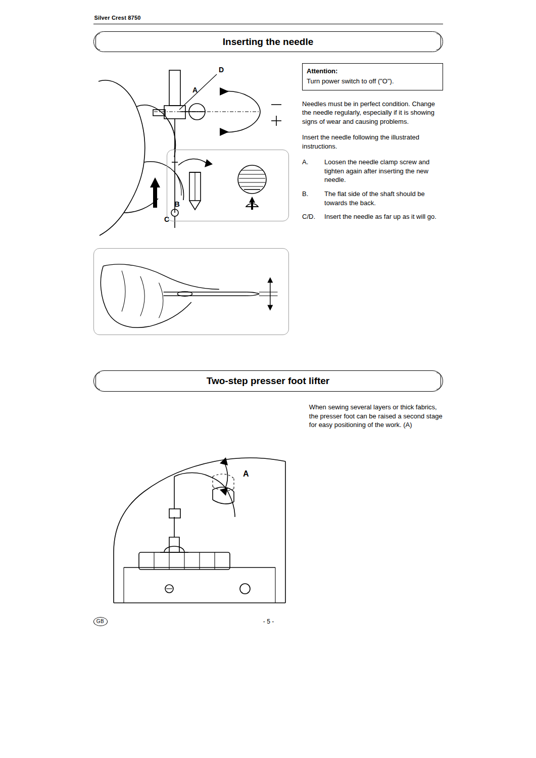Silver Crest 8750
Inserting the needle
D A C
B
Attention: Turn power switch to off ("O").
Needles must be in perfect condition. Change the needle regularly, especially if it is showing signs of wear and causing problems.
Insert the needle following the illustrated instructions.
A. Loosen the needle clamp screw and tighten again after inserting the new needle.
B. The flat side of the shaft should be towards the back.
C/D. Insert the needle as far up as it will go.
Two-step presser foot lifter
A
When sewing several layers or thick fabrics, the presser foot can be raised a second stage for easy positioning of the work. (A)
GB - 5 -